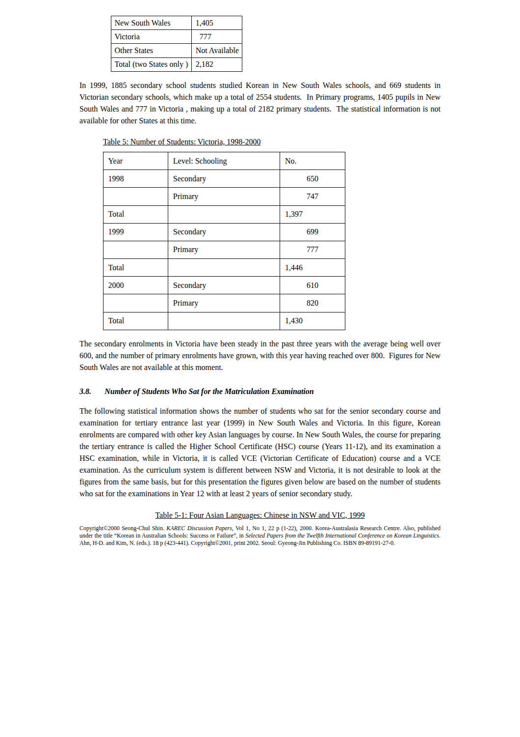| New South Wales | 1,405 |
| Victoria | 777 |
| Other States | Not Available |
| Total (two States only ) | 2,182 |
In 1999, 1885 secondary school students studied Korean in New South Wales schools, and 669 students in Victorian secondary schools, which make up a total of 2554 students. In Primary programs, 1405 pupils in New South Wales and 777 in Victoria , making up a total of 2182 primary students. The statistical information is not available for other States at this time.
Table 5: Number of Students: Victoria, 1998-2000
| Year | Level: Schooling | No. |
| 1998 | Secondary | 650 |
| | Primary | 747 |
| Total | | 1,397 |
| 1999 | Secondary | 699 |
| | Primary | 777 |
| Total | | 1,446 |
| 2000 | Secondary | 610 |
| | Primary | 820 |
| Total | | 1,430 |
The secondary enrolments in Victoria have been steady in the past three years with the average being well over 600, and the number of primary enrolments have grown, with this year having reached over 800. Figures for New South Wales are not available at this moment.
3.8. Number of Students Who Sat for the Matriculation Examination
The following statistical information shows the number of students who sat for the senior secondary course and examination for tertiary entrance last year (1999) in New South Wales and Victoria. In this figure, Korean enrolments are compared with other key Asian languages by course. In New South Wales, the course for preparing the tertiary entrance is called the Higher School Certificate (HSC) course (Years 11-12), and its examination a HSC examination, while in Victoria, it is called VCE (Victorian Certificate of Education) course and a VCE examination. As the curriculum system is different between NSW and Victoria, it is not desirable to look at the figures from the same basis, but for this presentation the figures given below are based on the number of students who sat for the examinations in Year 12 with at least 2 years of senior secondary study.
Table 5-1: Four Asian Languages: Chinese in NSW and VIC, 1999
Copyright©2000 Seong-Chul Shin. KAREC Discussion Papers, Vol 1, No 1, 22 p (1-22), 2000. Korea-Australasia Research Centre. Also, published under the title “Korean in Australian Schools: Success or Failure”, in Selected Papers from the Twelfth International Conference on Korean Linguistics. Ahn, H-D. and Kim, N. (eds.). 18 p (423-441). Copyright©2001, print 2002. Seoul: Gyeong-Jin Publishing Co. ISBN 89-89191-27-0.